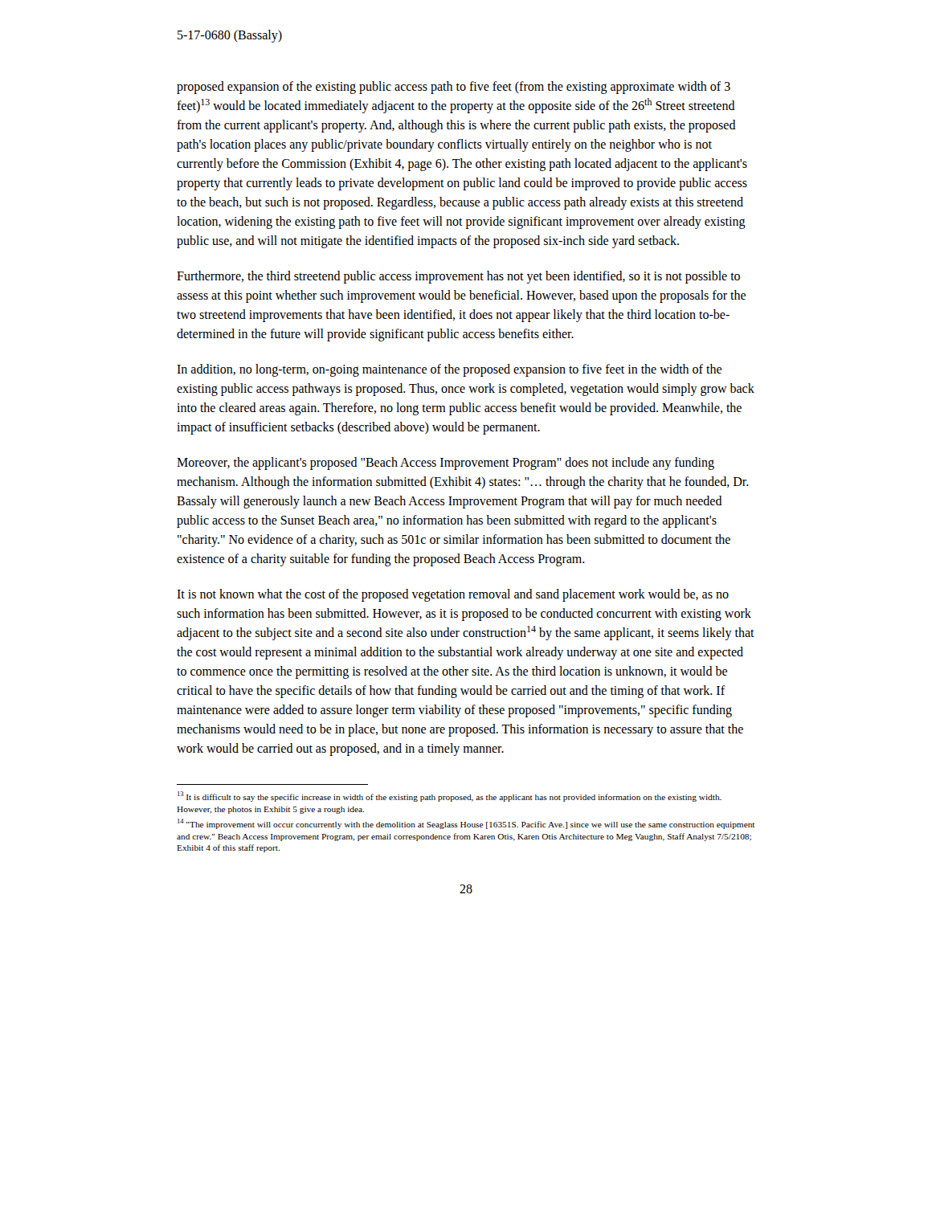5-17-0680 (Bassaly)
proposed expansion of the existing public access path to five feet (from the existing approximate width of 3 feet)13 would be located immediately adjacent to the property at the opposite side of the 26th Street streetend from the current applicant's property. And, although this is where the current public path exists, the proposed path's location places any public/private boundary conflicts virtually entirely on the neighbor who is not currently before the Commission (Exhibit 4, page 6). The other existing path located adjacent to the applicant's property that currently leads to private development on public land could be improved to provide public access to the beach, but such is not proposed. Regardless, because a public access path already exists at this streetend location, widening the existing path to five feet will not provide significant improvement over already existing public use, and will not mitigate the identified impacts of the proposed six-inch side yard setback.
Furthermore, the third streetend public access improvement has not yet been identified, so it is not possible to assess at this point whether such improvement would be beneficial. However, based upon the proposals for the two streetend improvements that have been identified, it does not appear likely that the third location to-be-determined in the future will provide significant public access benefits either.
In addition, no long-term, on-going maintenance of the proposed expansion to five feet in the width of the existing public access pathways is proposed. Thus, once work is completed, vegetation would simply grow back into the cleared areas again. Therefore, no long term public access benefit would be provided. Meanwhile, the impact of insufficient setbacks (described above) would be permanent.
Moreover, the applicant's proposed "Beach Access Improvement Program" does not include any funding mechanism. Although the information submitted (Exhibit 4) states: "… through the charity that he founded, Dr. Bassaly will generously launch a new Beach Access Improvement Program that will pay for much needed public access to the Sunset Beach area," no information has been submitted with regard to the applicant's "charity." No evidence of a charity, such as 501c or similar information has been submitted to document the existence of a charity suitable for funding the proposed Beach Access Program.
It is not known what the cost of the proposed vegetation removal and sand placement work would be, as no such information has been submitted. However, as it is proposed to be conducted concurrent with existing work adjacent to the subject site and a second site also under construction14 by the same applicant, it seems likely that the cost would represent a minimal addition to the substantial work already underway at one site and expected to commence once the permitting is resolved at the other site. As the third location is unknown, it would be critical to have the specific details of how that funding would be carried out and the timing of that work. If maintenance were added to assure longer term viability of these proposed "improvements," specific funding mechanisms would need to be in place, but none are proposed. This information is necessary to assure that the work would be carried out as proposed, and in a timely manner.
13 It is difficult to say the specific increase in width of the existing path proposed, as the applicant has not provided information on the existing width. However, the photos in Exhibit 5 give a rough idea.
14 "The improvement will occur concurrently with the demolition at Seaglass House [16351S. Pacific Ave.] since we will use the same construction equipment and crew." Beach Access Improvement Program, per email correspondence from Karen Otis, Karen Otis Architecture to Meg Vaughn, Staff Analyst 7/5/2108; Exhibit 4 of this staff report.
28